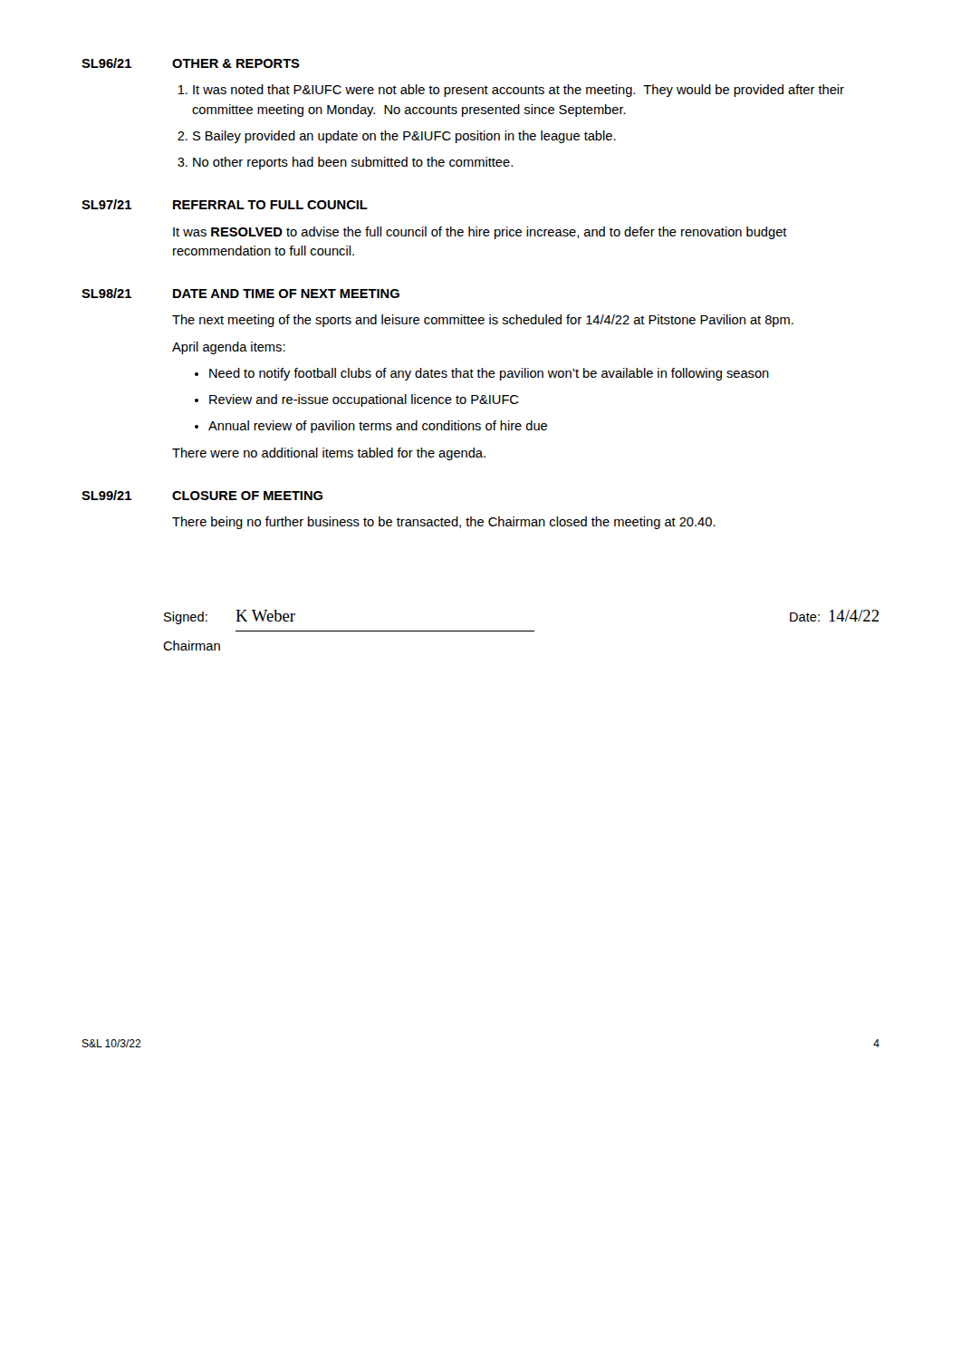SL96/21
OTHER & REPORTS
It was noted that P&IUFC were not able to present accounts at the meeting. They would be provided after their committee meeting on Monday. No accounts presented since September.
S Bailey provided an update on the P&IUFC position in the league table.
No other reports had been submitted to the committee.
SL97/21
REFERRAL TO FULL COUNCIL
It was RESOLVED to advise the full council of the hire price increase, and to defer the renovation budget recommendation to full council.
SL98/21
DATE AND TIME OF NEXT MEETING
The next meeting of the sports and leisure committee is scheduled for 14/4/22 at Pitstone Pavilion at 8pm.
April agenda items:
Need to notify football clubs of any dates that the pavilion won’t be available in following season
Review and re-issue occupational licence to P&IUFC
Annual review of pavilion terms and conditions of hire due
There were no additional items tabled for the agenda.
SL99/21
CLOSURE OF MEETING
There being no further business to be transacted, the Chairman closed the meeting at 20.40.
Signed:
K Weber
Date:14/4/22
Chairman
S&L 10/3/22
4